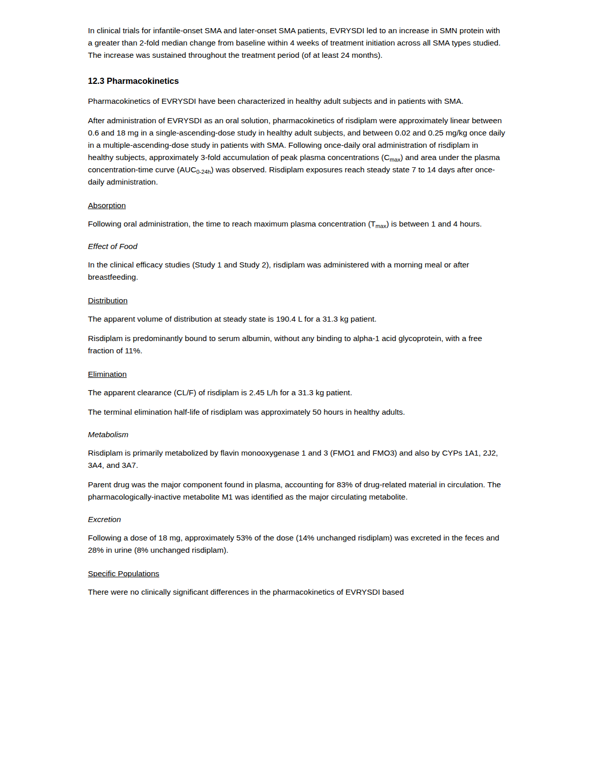In clinical trials for infantile-onset SMA and later-onset SMA patients, EVRYSDI led to an increase in SMN protein with a greater than 2-fold median change from baseline within 4 weeks of treatment initiation across all SMA types studied. The increase was sustained throughout the treatment period (of at least 24 months).
12.3 Pharmacokinetics
Pharmacokinetics of EVRYSDI have been characterized in healthy adult subjects and in patients with SMA.
After administration of EVRYSDI as an oral solution, pharmacokinetics of risdiplam were approximately linear between 0.6 and 18 mg in a single-ascending-dose study in healthy adult subjects, and between 0.02 and 0.25 mg/kg once daily in a multiple-ascending-dose study in patients with SMA. Following once-daily oral administration of risdiplam in healthy subjects, approximately 3-fold accumulation of peak plasma concentrations (Cmax) and area under the plasma concentration-time curve (AUC0-24h) was observed. Risdiplam exposures reach steady state 7 to 14 days after once-daily administration.
Absorption
Following oral administration, the time to reach maximum plasma concentration (Tmax) is between 1 and 4 hours.
Effect of Food
In the clinical efficacy studies (Study 1 and Study 2), risdiplam was administered with a morning meal or after breastfeeding.
Distribution
The apparent volume of distribution at steady state is 190.4 L for a 31.3 kg patient.
Risdiplam is predominantly bound to serum albumin, without any binding to alpha-1 acid glycoprotein, with a free fraction of 11%.
Elimination
The apparent clearance (CL/F) of risdiplam is 2.45 L/h for a 31.3 kg patient.
The terminal elimination half-life of risdiplam was approximately 50 hours in healthy adults.
Metabolism
Risdiplam is primarily metabolized by flavin monooxygenase 1 and 3 (FMO1 and FMO3) and also by CYPs 1A1, 2J2, 3A4, and 3A7.
Parent drug was the major component found in plasma, accounting for 83% of drug-related material in circulation. The pharmacologically-inactive metabolite M1 was identified as the major circulating metabolite.
Excretion
Following a dose of 18 mg, approximately 53% of the dose (14% unchanged risdiplam) was excreted in the feces and 28% in urine (8% unchanged risdiplam).
Specific Populations
There were no clinically significant differences in the pharmacokinetics of EVRYSDI based